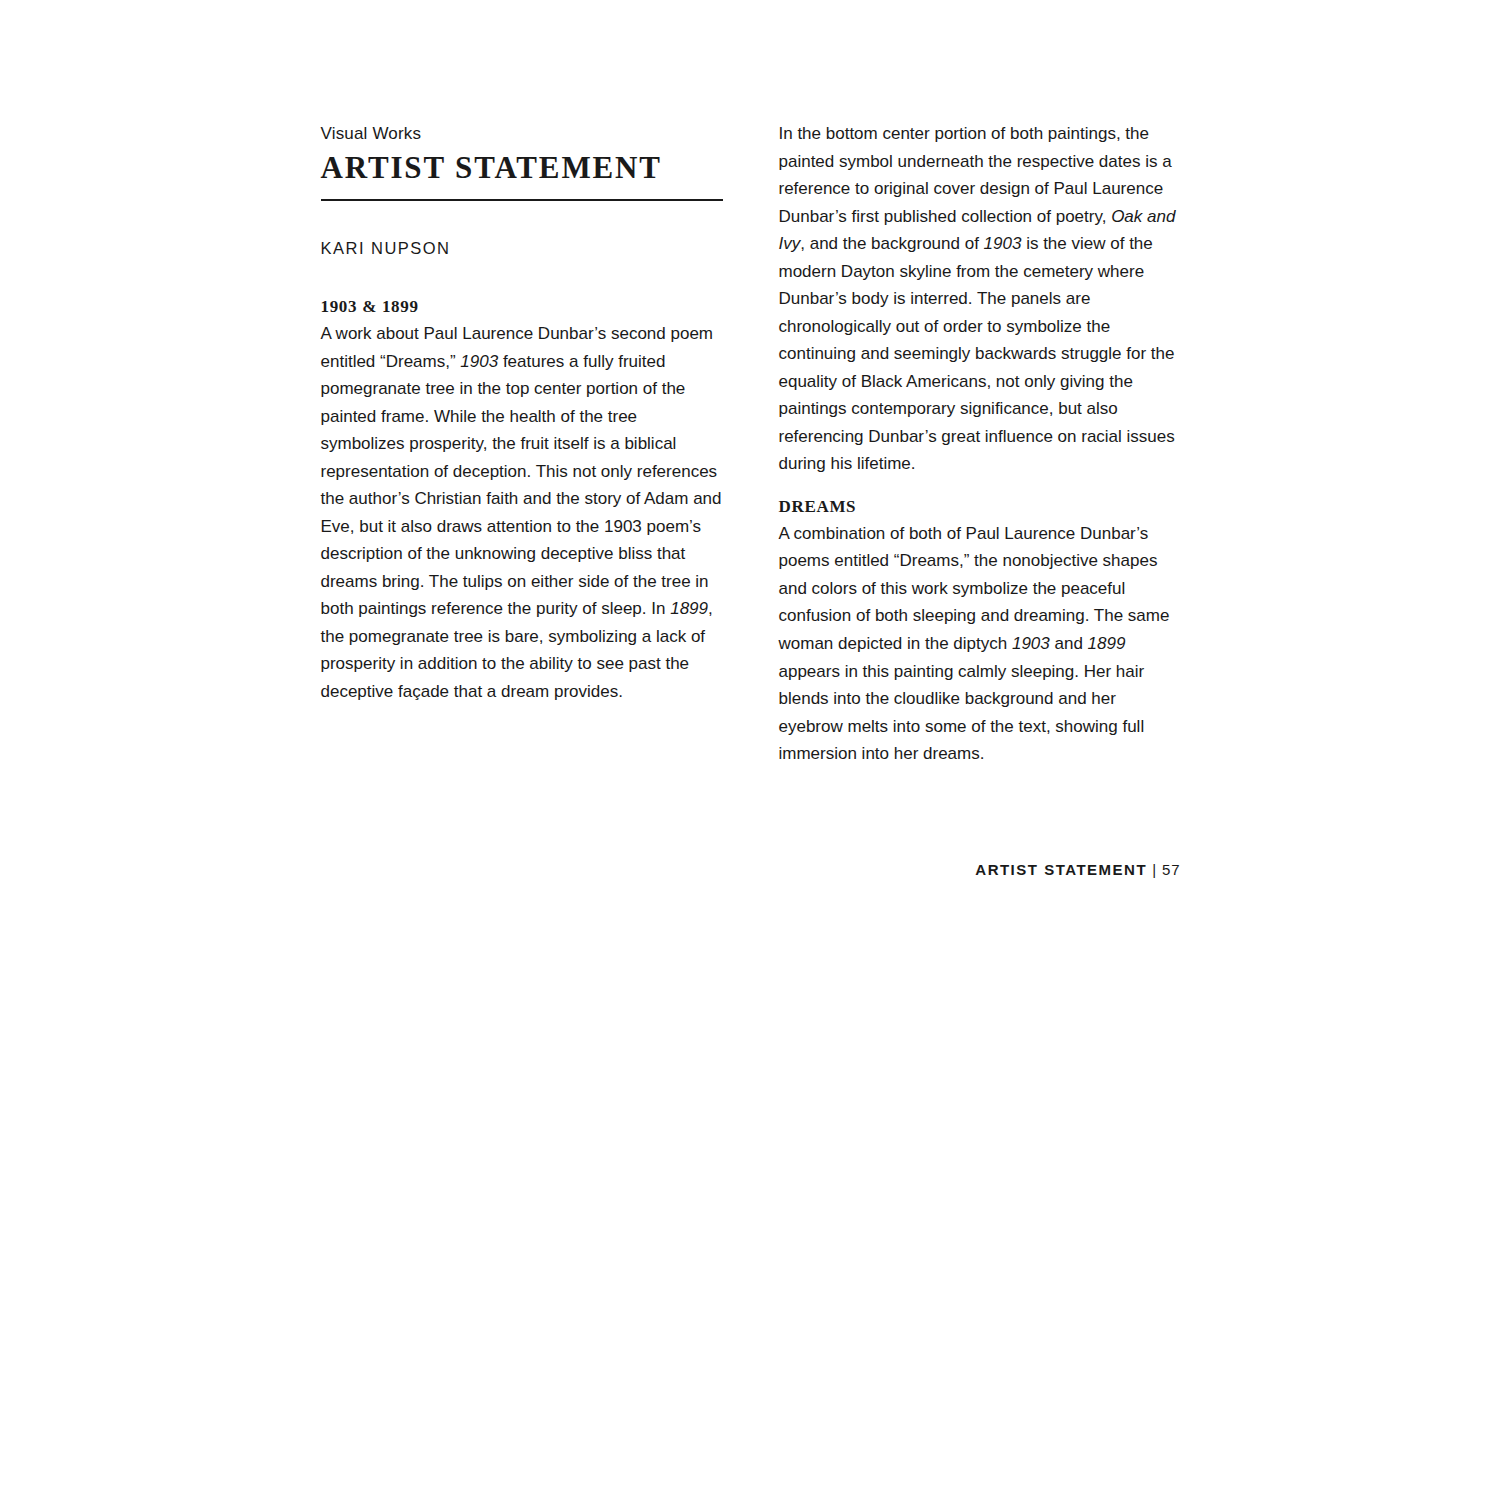Visual Works
ARTIST STATEMENT
Kari Nupson
1903 & 1899
A work about Paul Laurence Dunbar’s second poem entitled “Dreams,” 1903 features a fully fruited pomegranate tree in the top center portion of the painted frame. While the health of the tree symbolizes prosperity, the fruit itself is a biblical representation of deception. This not only references the author’s Christian faith and the story of Adam and Eve, but it also draws attention to the 1903 poem’s description of the unknowing deceptive bliss that dreams bring. The tulips on either side of the tree in both paintings reference the purity of sleep. In 1899, the pomegranate tree is bare, symbolizing a lack of prosperity in addition to the ability to see past the deceptive façade that a dream provides.
In the bottom center portion of both paintings, the painted symbol underneath the respective dates is a reference to original cover design of Paul Laurence Dunbar’s first published collection of poetry, Oak and Ivy, and the background of 1903 is the view of the modern Dayton skyline from the cemetery where Dunbar’s body is interred. The panels are chronologically out of order to symbolize the continuing and seemingly backwards struggle for the equality of Black Americans, not only giving the paintings contemporary significance, but also referencing Dunbar’s great influence on racial issues during his lifetime.
DREAMS
A combination of both of Paul Laurence Dunbar’s poems entitled “Dreams,” the nonobjective shapes and colors of this work symbolize the peaceful confusion of both sleeping and dreaming. The same woman depicted in the diptych 1903 and 1899 appears in this painting calmly sleeping. Her hair blends into the cloudlike background and her eyebrow melts into some of the text, showing full immersion into her dreams.
ARTIST STATEMENT | 57